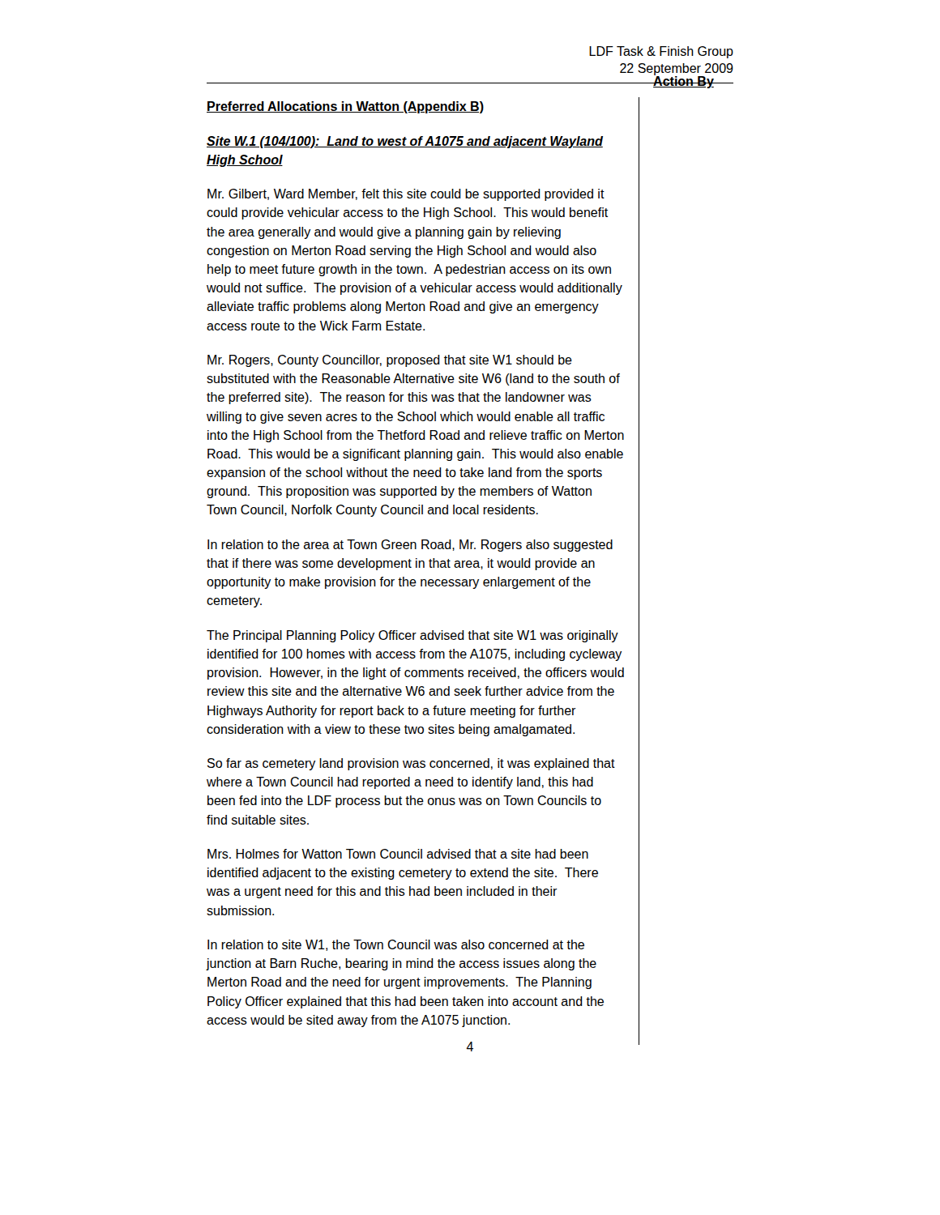LDF Task & Finish Group 22 September 2009
Preferred Allocations in Watton (Appendix B)
Site W.1 (104/100): Land to west of A1075 and adjacent Wayland High School
Mr. Gilbert, Ward Member, felt this site could be supported provided it could provide vehicular access to the High School. This would benefit the area generally and would give a planning gain by relieving congestion on Merton Road serving the High School and would also help to meet future growth in the town. A pedestrian access on its own would not suffice. The provision of a vehicular access would additionally alleviate traffic problems along Merton Road and give an emergency access route to the Wick Farm Estate.
Mr. Rogers, County Councillor, proposed that site W1 should be substituted with the Reasonable Alternative site W6 (land to the south of the preferred site). The reason for this was that the landowner was willing to give seven acres to the School which would enable all traffic into the High School from the Thetford Road and relieve traffic on Merton Road. This would be a significant planning gain. This would also enable expansion of the school without the need to take land from the sports ground. This proposition was supported by the members of Watton Town Council, Norfolk County Council and local residents.
In relation to the area at Town Green Road, Mr. Rogers also suggested that if there was some development in that area, it would provide an opportunity to make provision for the necessary enlargement of the cemetery.
The Principal Planning Policy Officer advised that site W1 was originally identified for 100 homes with access from the A1075, including cycleway provision. However, in the light of comments received, the officers would review this site and the alternative W6 and seek further advice from the Highways Authority for report back to a future meeting for further consideration with a view to these two sites being amalgamated.
So far as cemetery land provision was concerned, it was explained that where a Town Council had reported a need to identify land, this had been fed into the LDF process but the onus was on Town Councils to find suitable sites.
Mrs. Holmes for Watton Town Council advised that a site had been identified adjacent to the existing cemetery to extend the site. There was a urgent need for this and this had been included in their submission.
In relation to site W1, the Town Council was also concerned at the junction at Barn Ruche, bearing in mind the access issues along the Merton Road and the need for urgent improvements. The Planning Policy Officer explained that this had been taken into account and the access would be sited away from the A1075 junction.
Action By
4